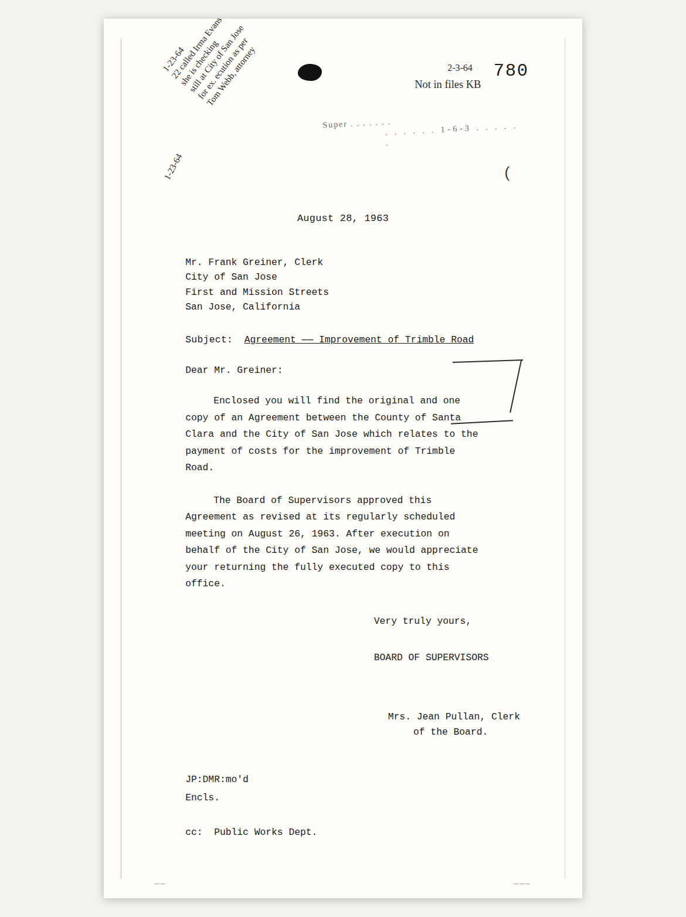1-23-64 22 called Irma Evans she is checking still at City of San Jose for ex. ecution as per Tom Webb, attorney
2-3-64
780
Not in files KB
Super . . . . . . .
. . . . . . 1-6-3 . . . . . .
1-23-64
(
August 28, 1963
Mr. Frank Greiner, Clerk
City of San Jose
First and Mission Streets
San Jose, California
Subject: Agreement —— Improvement of Trimble Road
Dear Mr. Greiner:
Enclosed you will find the original and one copy of an Agreement between the County of Santa Clara and the City of San Jose which relates to the payment of costs for the improvement of Trimble Road.
The Board of Supervisors approved this Agreement as revised at its regularly scheduled meeting on August 26, 1963. After execution on behalf of the City of San Jose, we would appreciate your returning the fully executed copy to this office.
Very truly yours,
BOARD OF SUPERVISORS
Mrs. Jean Pullan, Clerk
of the Board.
JP:DMR:mo'd
Encls.
cc: Public Works Dept.
—— ———